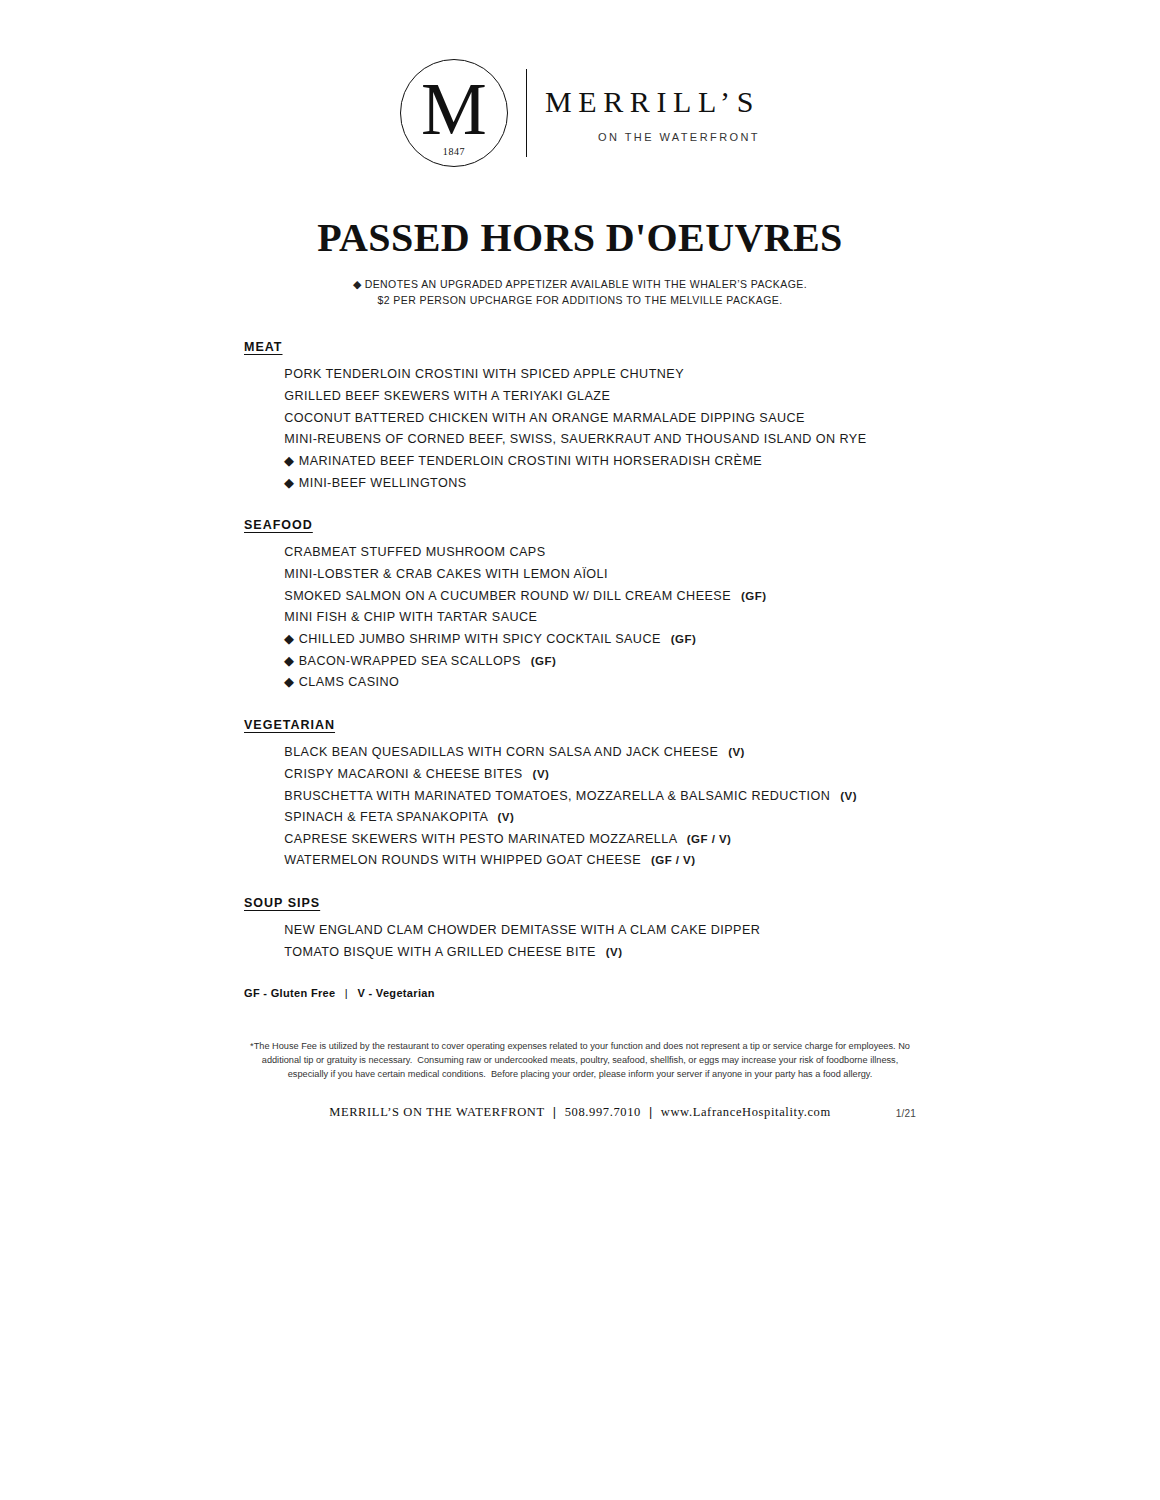M 1847
MERRILL’S
ON THE WATERFRONT
PASSED HORS D'OEUVRES
◆ DENOTES AN UPGRADED APPETIZER AVAILABLE WITH THE WHALER’S PACKAGE.
$2 PER PERSON UPCHARGE FOR ADDITIONS TO THE MELVILLE PACKAGE.
MEAT
PORK TENDERLOIN CROSTINI WITH SPICED APPLE CHUTNEY
GRILLED BEEF SKEWERS WITH A TERIYAKI GLAZE
COCONUT BATTERED CHICKEN WITH AN ORANGE MARMALADE DIPPING SAUCE
MINI-REUBENS OF CORNED BEEF, SWISS, SAUERKRAUT AND THOUSAND ISLAND ON RYE
◆MARINATED BEEF TENDERLOIN CROSTINI WITH HORSERADISH CRÈME
◆MINI-BEEF WELLINGTONS
SEAFOOD
CRABMEAT STUFFED MUSHROOM CAPS
MINI-LOBSTER & CRAB CAKES WITH LEMON AÏOLI
SMOKED SALMON ON A CUCUMBER ROUND W/ DILL CREAM CHEESE (GF)
MINI FISH & CHIP WITH TARTAR SAUCE
◆CHILLED JUMBO SHRIMP WITH SPICY COCKTAIL SAUCE (GF)
◆BACON-WRAPPED SEA SCALLOPS (GF)
◆CLAMS CASINO
VEGETARIAN
BLACK BEAN QUESADILLAS WITH CORN SALSA AND JACK CHEESE (V)
CRISPY MACARONI & CHEESE BITES (V)
BRUSCHETTA WITH MARINATED TOMATOES, MOZZARELLA & BALSAMIC REDUCTION (V)
SPINACH & FETA SPANAKOPITA (V)
CAPRESE SKEWERS WITH PESTO MARINATED MOZZARELLA (GF / V)
WATERMELON ROUNDS WITH WHIPPED GOAT CHEESE (GF / V)
SOUP SIPS
NEW ENGLAND CLAM CHOWDER DEMITASSE WITH A CLAM CAKE DIPPER
TOMATO BISQUE WITH A GRILLED CHEESE BITE (V)
GF - Gluten Free | V - Vegetarian
*The House Fee is utilized by the restaurant to cover operating expenses related to your function and does not represent a tip or service charge for employees. No additional tip or gratuity is necessary. Consuming raw or undercooked meats, poultry, seafood, shellfish, or eggs may increase your risk of foodborne illness, especially if you have certain medical conditions. Before placing your order, please inform your server if anyone in your party has a food allergy.
MERRILL’S ON THE WATERFRONT|508.997.7010|www.LafranceHospitality.com 1/21